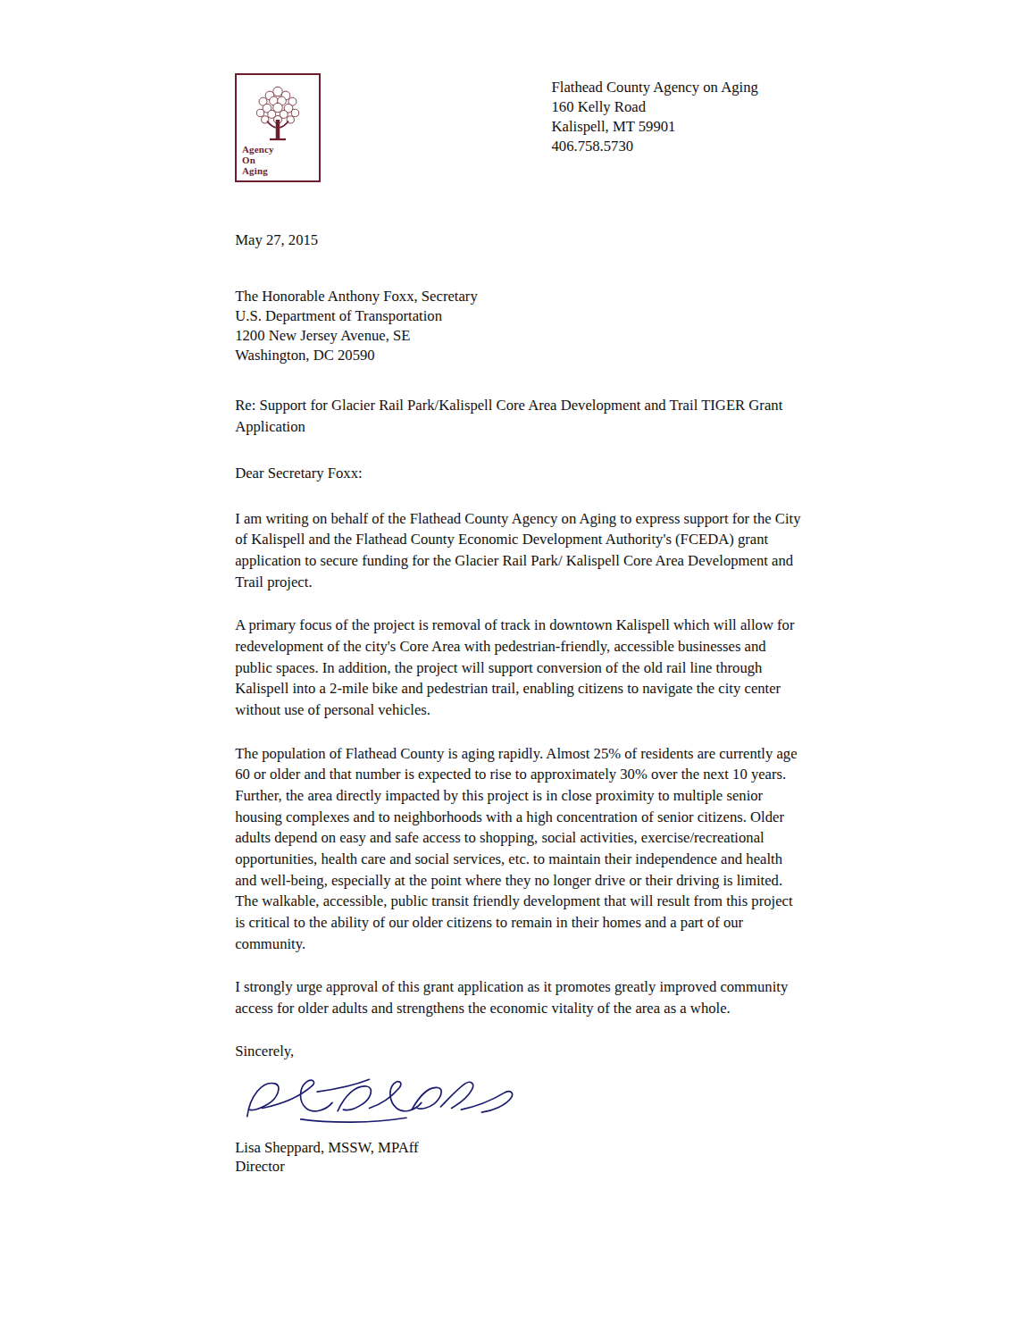Agency
On
Aging
Flathead County Agency on Aging
160 Kelly Road
Kalispell, MT 59901
406.758.5730
May 27, 2015
The Honorable Anthony Foxx, Secretary
U.S. Department of Transportation
1200 New Jersey Avenue, SE
Washington, DC 20590
Re: Support for Glacier Rail Park/Kalispell Core Area Development and Trail TIGER Grant Application
Dear Secretary Foxx:
I am writing on behalf of the Flathead County Agency on Aging to express support for the City of Kalispell and the Flathead County Economic Development Authority's (FCEDA) grant application to secure funding for the Glacier Rail Park/ Kalispell Core Area Development and Trail project.
A primary focus of the project is removal of track in downtown Kalispell which will allow for redevelopment of the city's Core Area with pedestrian-friendly, accessible businesses and public spaces. In addition, the project will support conversion of the old rail line through Kalispell into a 2-mile bike and pedestrian trail, enabling citizens to navigate the city center without use of personal vehicles.
The population of Flathead County is aging rapidly. Almost 25% of residents are currently age 60 or older and that number is expected to rise to approximately 30% over the next 10 years. Further, the area directly impacted by this project is in close proximity to multiple senior housing complexes and to neighborhoods with a high concentration of senior citizens. Older adults depend on easy and safe access to shopping, social activities, exercise/recreational opportunities, health care and social services, etc. to maintain their independence and health and well-being, especially at the point where they no longer drive or their driving is limited. The walkable, accessible, public transit friendly development that will result from this project is critical to the ability of our older citizens to remain in their homes and a part of our community.
I strongly urge approval of this grant application as it promotes greatly improved community access for older adults and strengthens the economic vitality of the area as a whole.
Sincerely,
Lisa Sheppard, MSSW, MPAff
Director